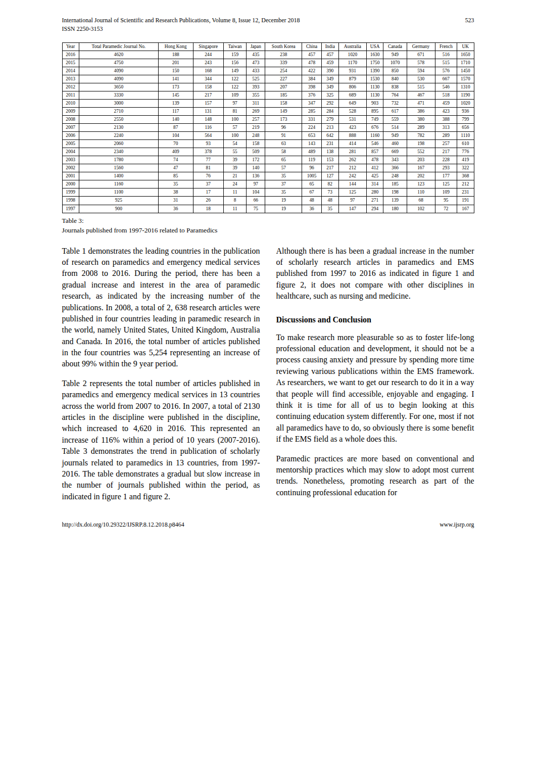International Journal of Scientific and Research Publications, Volume 8, Issue 12, December 2018
ISSN 2250-3153
523
| Year | Total Paramedic Journal No. | Hong Kong | Singapore | Taiwan | Japan | South Korea | China | India | Australia | USA | Canada | Germany | French | UK |
| --- | --- | --- | --- | --- | --- | --- | --- | --- | --- | --- | --- | --- | --- | --- |
| 2016 | 4620 | 188 | 244 | 159 | 435 | 238 | 457 | 457 | 1020 | 1630 | 949 | 671 | 516 | 1650 |
| 2015 | 4750 | 201 | 243 | 156 | 473 | 339 | 478 | 459 | 1170 | 1750 | 1070 | 578 | 515 | 1710 |
| 2014 | 4090 | 150 | 168 | 149 | 433 | 254 | 422 | 390 | 931 | 1390 | 850 | 594 | 576 | 1450 |
| 2013 | 4090 | 141 | 344 | 122 | 525 | 227 | 384 | 349 | 879 | 1530 | 840 | 530 | 667 | 1570 |
| 2012 | 3650 | 173 | 158 | 122 | 393 | 207 | 398 | 349 | 806 | 1130 | 838 | 515 | 546 | 1310 |
| 2011 | 3330 | 145 | 217 | 109 | 355 | 185 | 376 | 325 | 689 | 1130 | 764 | 467 | 518 | 1190 |
| 2010 | 3000 | 139 | 157 | 97 | 311 | 158 | 347 | 292 | 649 | 903 | 732 | 471 | 459 | 1020 |
| 2009 | 2710 | 117 | 131 | 81 | 269 | 149 | 285 | 284 | 528 | 895 | 617 | 386 | 423 | 936 |
| 2008 | 2550 | 140 | 148 | 100 | 257 | 173 | 331 | 279 | 531 | 749 | 559 | 380 | 388 | 799 |
| 2007 | 2130 | 87 | 116 | 57 | 219 | 96 | 224 | 213 | 423 | 676 | 514 | 289 | 313 | 656 |
| 2006 | 2240 | 104 | 564 | 100 | 248 | 91 | 653 | 642 | 888 | 1160 | 949 | 782 | 289 | 1110 |
| 2005 | 2060 | 70 | 93 | 54 | 158 | 63 | 143 | 231 | 414 | 546 | 460 | 198 | 257 | 610 |
| 2004 | 2340 | 409 | 378 | 55 | 509 | 58 | 489 | 138 | 281 | 857 | 669 | 552 | 217 | 776 |
| 2003 | 1780 | 74 | 77 | 39 | 172 | 65 | 119 | 153 | 262 | 478 | 343 | 203 | 228 | 419 |
| 2002 | 1560 | 47 | 81 | 39 | 140 | 57 | 96 | 217 | 212 | 412 | 366 | 167 | 293 | 322 |
| 2001 | 1400 | 85 | 76 | 21 | 136 | 35 | 1005 | 127 | 242 | 425 | 248 | 202 | 177 | 368 |
| 2000 | 1160 | 35 | 37 | 24 | 97 | 37 | 65 | 82 | 144 | 314 | 185 | 123 | 125 | 212 |
| 1999 | 1100 | 38 | 17 | 11 | 104 | 35 | 67 | 73 | 125 | 280 | 198 | 110 | 109 | 231 |
| 1998 | 925 | 31 | 26 | 8 | 66 | 19 | 48 | 48 | 97 | 271 | 139 | 68 | 95 | 191 |
| 1997 | 900 | 36 | 18 | 11 | 75 | 19 | 36 | 35 | 147 | 294 | 180 | 102 | 72 | 167 |
Table 3:
Journals published from 1997-2016 related to Paramedics
Table 1 demonstrates the leading countries in the publication of research on paramedics and emergency medical services from 2008 to 2016. During the period, there has been a gradual increase and interest in the area of paramedic research, as indicated by the increasing number of the publications. In 2008, a total of 2, 638 research articles were published in four countries leading in paramedic research in the world, namely United States, United Kingdom, Australia and Canada. In 2016, the total number of articles published in the four countries was 5,254 representing an increase of about 99% within the 9 year period.
Table 2 represents the total number of articles published in paramedics and emergency medical services in 13 countries across the world from 2007 to 2016. In 2007, a total of 2130 articles in the discipline were published in the discipline, which increased to 4,620 in 2016. This represented an increase of 116% within a period of 10 years (2007-2016). Table 3 demonstrates the trend in publication of scholarly journals related to paramedics in 13 countries, from 1997-2016. The table demonstrates a gradual but slow increase in the number of journals published within the period, as indicated in figure 1 and figure 2.
Although there is has been a gradual increase in the number of scholarly research articles in paramedics and EMS published from 1997 to 2016 as indicated in figure 1 and figure 2, it does not compare with other disciplines in healthcare, such as nursing and medicine.
Discussions and Conclusion
To make research more pleasurable so as to foster life-long professional education and development, it should not be a process causing anxiety and pressure by spending more time reviewing various publications within the EMS framework. As researchers, we want to get our research to do it in a way that people will find accessible, enjoyable and engaging. I think it is time for all of us to begin looking at this continuing education system differently. For one, most if not all paramedics have to do, so obviously there is some benefit if the EMS field as a whole does this.
Paramedic practices are more based on conventional and mentorship practices which may slow to adopt most current trends. Nonetheless, promoting research as part of the continuing professional education for
http://dx.doi.org/10.29322/IJSRP.8.12.2018.p8464
www.ijsrp.org